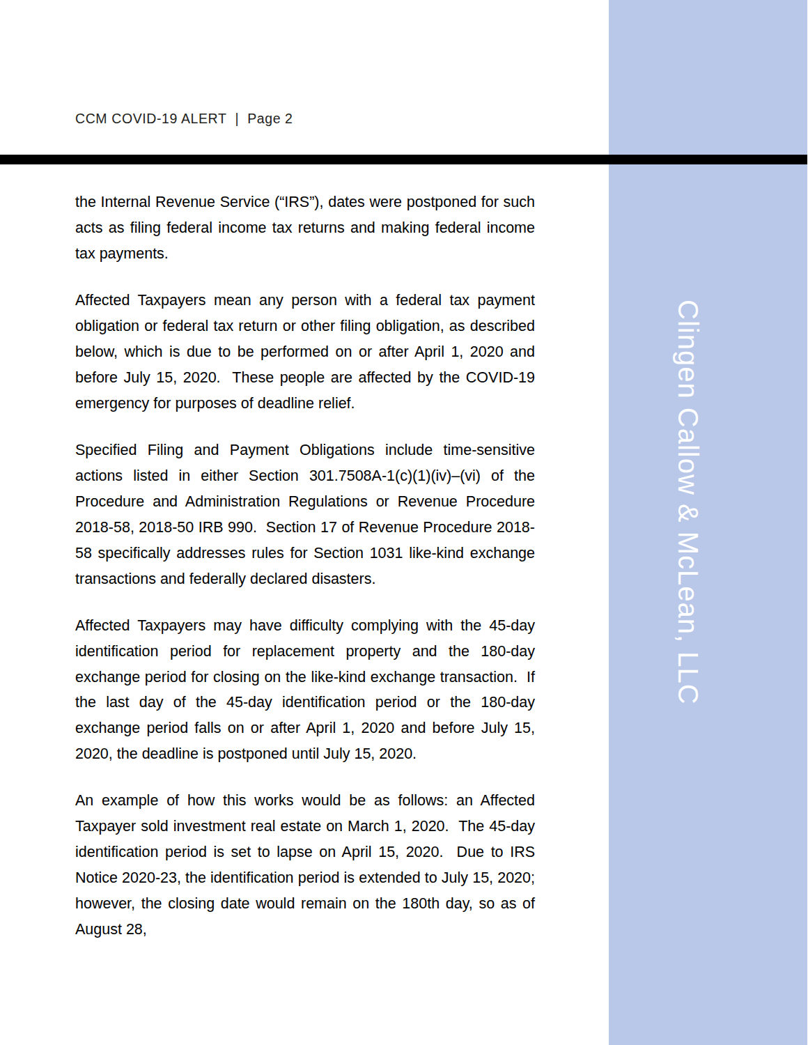CCM COVID-19 ALERT | Page 2
Clingen Callow & McLean, LLC
the Internal Revenue Service (“IRS”), dates were postponed for such acts as filing federal income tax returns and making federal income tax payments.
Affected Taxpayers mean any person with a federal tax payment obligation or federal tax return or other filing obligation, as described below, which is due to be performed on or after April 1, 2020 and before July 15, 2020. These people are affected by the COVID-19 emergency for purposes of deadline relief.
Specified Filing and Payment Obligations include time-sensitive actions listed in either Section 301.7508A-1(c)(1)(iv)–(vi) of the Procedure and Administration Regulations or Revenue Procedure 2018-58, 2018-50 IRB 990. Section 17 of Revenue Procedure 2018-58 specifically addresses rules for Section 1031 like-kind exchange transactions and federally declared disasters.
Affected Taxpayers may have difficulty complying with the 45-day identification period for replacement property and the 180-day exchange period for closing on the like-kind exchange transaction. If the last day of the 45-day identification period or the 180-day exchange period falls on or after April 1, 2020 and before July 15, 2020, the deadline is postponed until July 15, 2020.
An example of how this works would be as follows: an Affected Taxpayer sold investment real estate on March 1, 2020. The 45-day identification period is set to lapse on April 15, 2020. Due to IRS Notice 2020-23, the identification period is extended to July 15, 2020; however, the closing date would remain on the 180th day, so as of August 28,